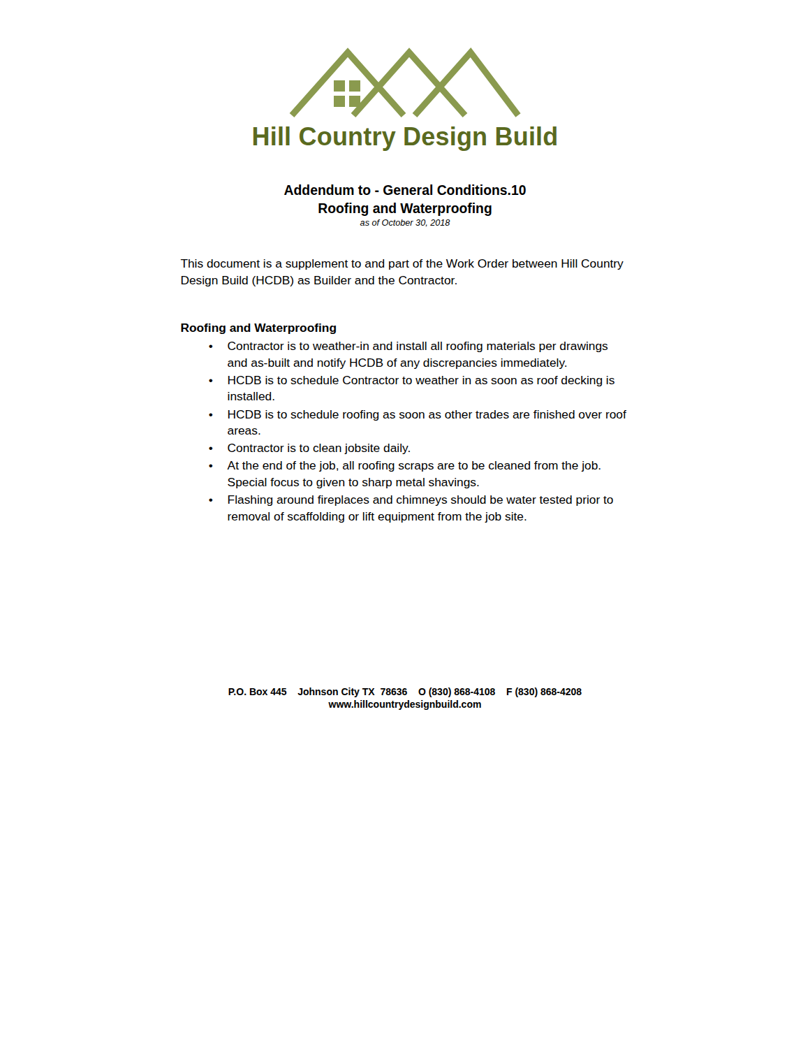Hill Country Design Build
Addendum to - General Conditions.10
Roofing and Waterproofing
as of October 30, 2018
This document is a supplement to and part of the Work Order between Hill Country Design Build (HCDB) as Builder and the Contractor.
Roofing and Waterproofing
Contractor is to weather-in and install all roofing materials per drawings and as-built and notify HCDB of any discrepancies immediately.
HCDB is to schedule Contractor to weather in as soon as roof decking is installed.
HCDB is to schedule roofing as soon as other trades are finished over roof areas.
Contractor is to clean jobsite daily.
At the end of the job, all roofing scraps are to be cleaned from the job. Special focus to given to sharp metal shavings.
Flashing around fireplaces and chimneys should be water tested prior to removal of scaffolding or lift equipment from the job site.
P.O. Box 445 Johnson City TX 78636 O (830) 868-4108 F (830) 868-4208
www.hillcountrydesignbuild.com